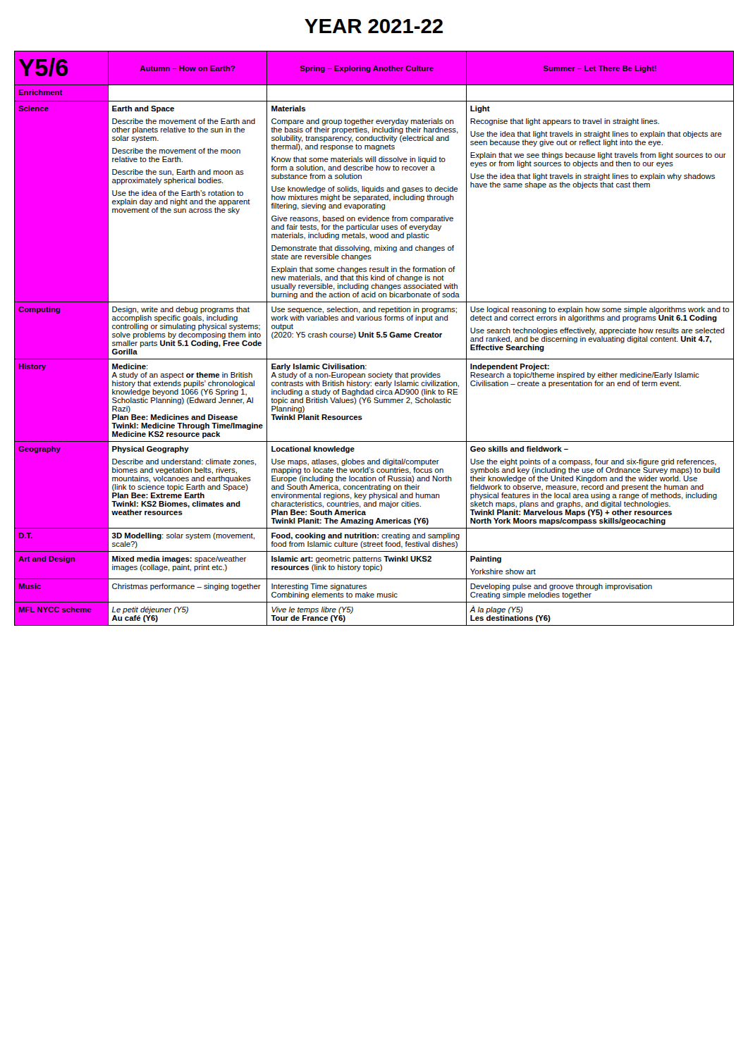YEAR 2021-22
| Y5/6 | Autumn – How on Earth? | Spring – Exploring Another Culture | Summer – Let There Be Light! |
| Enrichment | | | |
| Science | Earth and Space Describe the movement of the Earth and other planets relative to the sun in the solar system. Describe the movement of the moon relative to the Earth. Describe the sun, Earth and moon as approximately spherical bodies. Use the idea of the Earth’s rotation to explain day and night and the apparent movement of the sun across the sky | Materials Compare and group together everyday materials on the basis of their properties, including their hardness, solubility, transparency, conductivity (electrical and thermal), and response to magnets Know that some materials will dissolve in liquid to form a solution, and describe how to recover a substance from a solution Use knowledge of solids, liquids and gases to decide how mixtures might be separated, including through filtering, sieving and evaporating Give reasons, based on evidence from comparative and fair tests, for the particular uses of everyday materials, including metals, wood and plastic Demonstrate that dissolving, mixing and changes of state are reversible changes Explain that some changes result in the formation of new materials, and that this kind of change is not usually reversible, including changes associated with burning and the action of acid on bicarbonate of soda | Light Recognise that light appears to travel in straight lines. Use the idea that light travels in straight lines to explain that objects are seen because they give out or reflect light into the eye. Explain that we see things because light travels from light sources to our eyes or from light sources to objects and then to our eyes Use the idea that light travels in straight lines to explain why shadows have the same shape as the objects that cast them |
| Computing | Design, write and debug programs that accomplish specific goals, including controlling or simulating physical systems; solve problems by decomposing them into smaller parts Unit 5.1 Coding, Free Code Gorilla | Use sequence, selection, and repetition in programs; work with variables and various forms of input and output (2020: Y5 crash course) Unit 5.5 Game Creator | Use logical reasoning to explain how some simple algorithms work and to detect and correct errors in algorithms and programs Unit 6.1 Coding Use search technologies effectively, appreciate how results are selected and ranked, and be discerning in evaluating digital content. Unit 4.7, Effective Searching |
| History | Medicine : A study of an aspect or theme in British history that extends pupils’ chronological knowledge beyond 1066 (Y6 Spring 1, Scholastic Planning) (Edward Jenner, Al Razi) Plan Bee: Medicines and Disease Twinkl: Medicine Through Time/Imagine Medicine KS2 resource pack | Early Islamic Civilisation : A study of a non-European society that provides contrasts with British history: early Islamic civilization, including a study of Baghdad circa AD900 (link to RE topic and British Values) (Y6 Summer 2, Scholastic Planning) Twinkl Planit Resources | Independent Project: Research a topic/theme inspired by either medicine/Early Islamic Civilisation – create a presentation for an end of term event. |
| Geography | Physical Geography Describe and understand: climate zones, biomes and vegetation belts, rivers, mountains, volcanoes and earthquakes (link to science topic Earth and Space) Plan Bee: Extreme Earth Twinkl: KS2 Biomes, climates and weather resources | Locational knowledge Use maps, atlases, globes and digital/computer mapping to locate the world’s countries, focus on Europe (including the location of Russia) and North and South America, concentrating on their environmental regions, key physical and human characteristics, countries, and major cities. Plan Bee: South America Twinkl Planit: The Amazing Americas (Y6) | Geo skills and fieldwork – Use the eight points of a compass, four and six-figure grid references, symbols and key (including the use of Ordnance Survey maps) to build their knowledge of the United Kingdom and the wider world. Use fieldwork to observe, measure, record and present the human and physical features in the local area using a range of methods, including sketch maps, plans and graphs, and digital technologies. Twinkl Planit: Marvelous Maps (Y5) + other resources North York Moors maps/compass skills/geocaching |
| D.T. | 3D Modelling : solar system (movement, scale?) | Food, cooking and nutrition: creating and sampling food from Islamic culture (street food, festival dishes) | |
| Art and Design | Mixed media images: space/weather images (collage, paint, print etc.) | Islamic art: geometric patterns Twinkl UKS2 resources (link to history topic) | Painting Yorkshire show art |
| Music | Christmas performance – singing together | Interesting Time signatures Combining elements to make music | Developing pulse and groove through improvisation Creating simple melodies together |
| MFL NYCC scheme | Le petit déjeuner (Y5) Au café (Y6) | Vive le temps libre (Y5) Tour de France (Y6) | À la plage (Y5) Les destinations (Y6) |